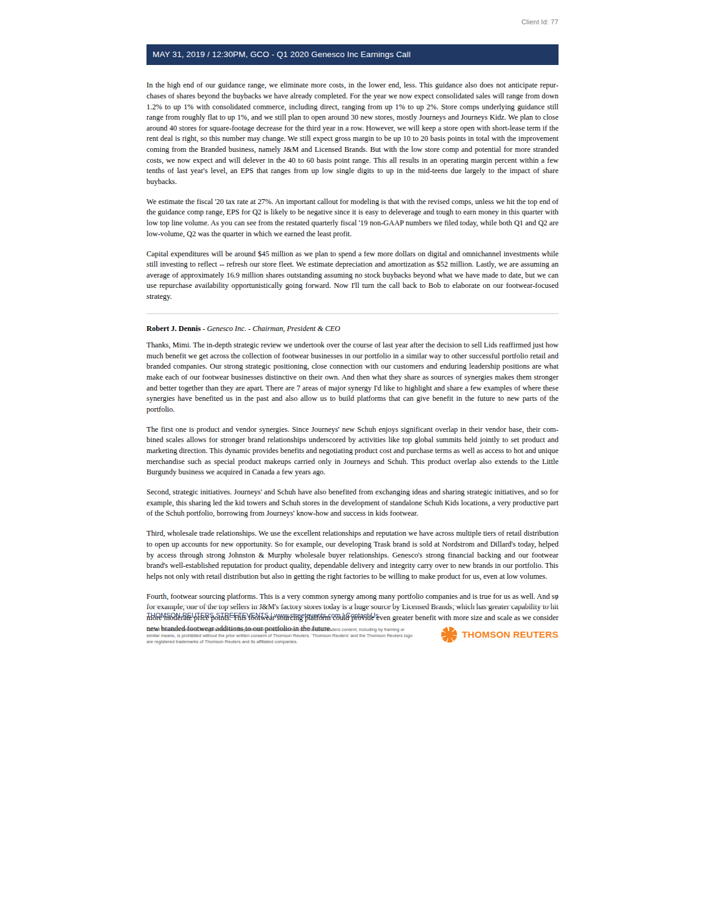Client Id: 77
MAY 31, 2019 / 12:30PM, GCO - Q1 2020 Genesco Inc Earnings Call
In the high end of our guidance range, we eliminate more costs, in the lower end, less. This guidance also does not anticipate repurchases of shares beyond the buybacks we have already completed. For the year we now expect consolidated sales will range from down 1.2% to up 1% with consolidated commerce, including direct, ranging from up 1% to up 2%. Store comps underlying guidance still range from roughly flat to up 1%, and we still plan to open around 30 new stores, mostly Journeys and Journeys Kidz. We plan to close around 40 stores for square-footage decrease for the third year in a row. However, we will keep a store open with short-lease term if the rent deal is right, so this number may change. We still expect gross margin to be up 10 to 20 basis points in total with the improvement coming from the Branded business, namely J&M and Licensed Brands. But with the low store comp and potential for more stranded costs, we now expect and will delever in the 40 to 60 basis point range. This all results in an operating margin percent within a few tenths of last year's level, an EPS that ranges from up low single digits to up in the mid-teens due largely to the impact of share buybacks.
We estimate the fiscal '20 tax rate at 27%. An important callout for modeling is that with the revised comps, unless we hit the top end of the guidance comp range, EPS for Q2 is likely to be negative since it is easy to deleverage and tough to earn money in this quarter with low top line volume. As you can see from the restated quarterly fiscal '19 non-GAAP numbers we filed today, while both Q1 and Q2 are low-volume, Q2 was the quarter in which we earned the least profit.
Capital expenditures will be around $45 million as we plan to spend a few more dollars on digital and omnichannel investments while still investing to reflect -- refresh our store fleet. We estimate depreciation and amortization as $52 million. Lastly, we are assuming an average of approximately 16.9 million shares outstanding assuming no stock buybacks beyond what we have made to date, but we can use repurchase availability opportunistically going forward. Now I'll turn the call back to Bob to elaborate on our footwear-focused strategy.
Robert J. Dennis - Genesco Inc. - Chairman, President & CEO
Thanks, Mimi. The in-depth strategic review we undertook over the course of last year after the decision to sell Lids reaffirmed just how much benefit we get across the collection of footwear businesses in our portfolio in a similar way to other successful portfolio retail and branded companies. Our strong strategic positioning, close connection with our customers and enduring leadership positions are what make each of our footwear businesses distinctive on their own. And then what they share as sources of synergies makes them stronger and better together than they are apart. There are 7 areas of major synergy I'd like to highlight and share a few examples of where these synergies have benefited us in the past and also allow us to build platforms that can give benefit in the future to new parts of the portfolio.
The first one is product and vendor synergies. Since Journeys' new Schuh enjoys significant overlap in their vendor base, their combined scales allows for stronger brand relationships underscored by activities like top global summits held jointly to set product and marketing direction. This dynamic provides benefits and negotiating product cost and purchase terms as well as access to hot and unique merchandise such as special product makeups carried only in Journeys and Schuh. This product overlap also extends to the Little Burgundy business we acquired in Canada a few years ago.
Second, strategic initiatives. Journeys' and Schuh have also benefited from exchanging ideas and sharing strategic initiatives, and so for example, this sharing led the kid towers and Schuh stores in the development of standalone Schuh Kids locations, a very productive part of the Schuh portfolio, borrowing from Journeys' know-how and success in kids footwear.
Third, wholesale trade relationships. We use the excellent relationships and reputation we have across multiple tiers of retail distribution to open up accounts for new opportunity. So for example, our developing Trask brand is sold at Nordstrom and Dillard's today, helped by access through strong Johnston & Murphy wholesale buyer relationships. Genesco's strong financial backing and our footwear brand's well-established reputation for product quality, dependable delivery and integrity carry over to new brands in our portfolio. This helps not only with retail distribution but also in getting the right factories to be willing to make product for us, even at low volumes.
Fourth, footwear sourcing platforms. This is a very common synergy among many portfolio companies and is true for us as well. And so for example, one of the top sellers in J&M's factory stores today is a huge source by Licensed Brands, which has greater capability to hit more moderate price points. This footwear sourcing platform could provide even greater benefit with more size and scale as we consider new branded footwear additions to our portfolio in the future.
7
THOMSON REUTERS STREETEVENTS | www.streetevents.com | Contact Us
©2019 Thomson Reuters. All rights reserved. Republication or redistribution of Thomson Reuters content, including by framing or similar means, is prohibited without the prior written consent of Thomson Reuters. 'Thomson Reuters' and the Thomson Reuters logo are registered trademarks of Thomson Reuters and its affiliated companies.
THOMSON REUTERS